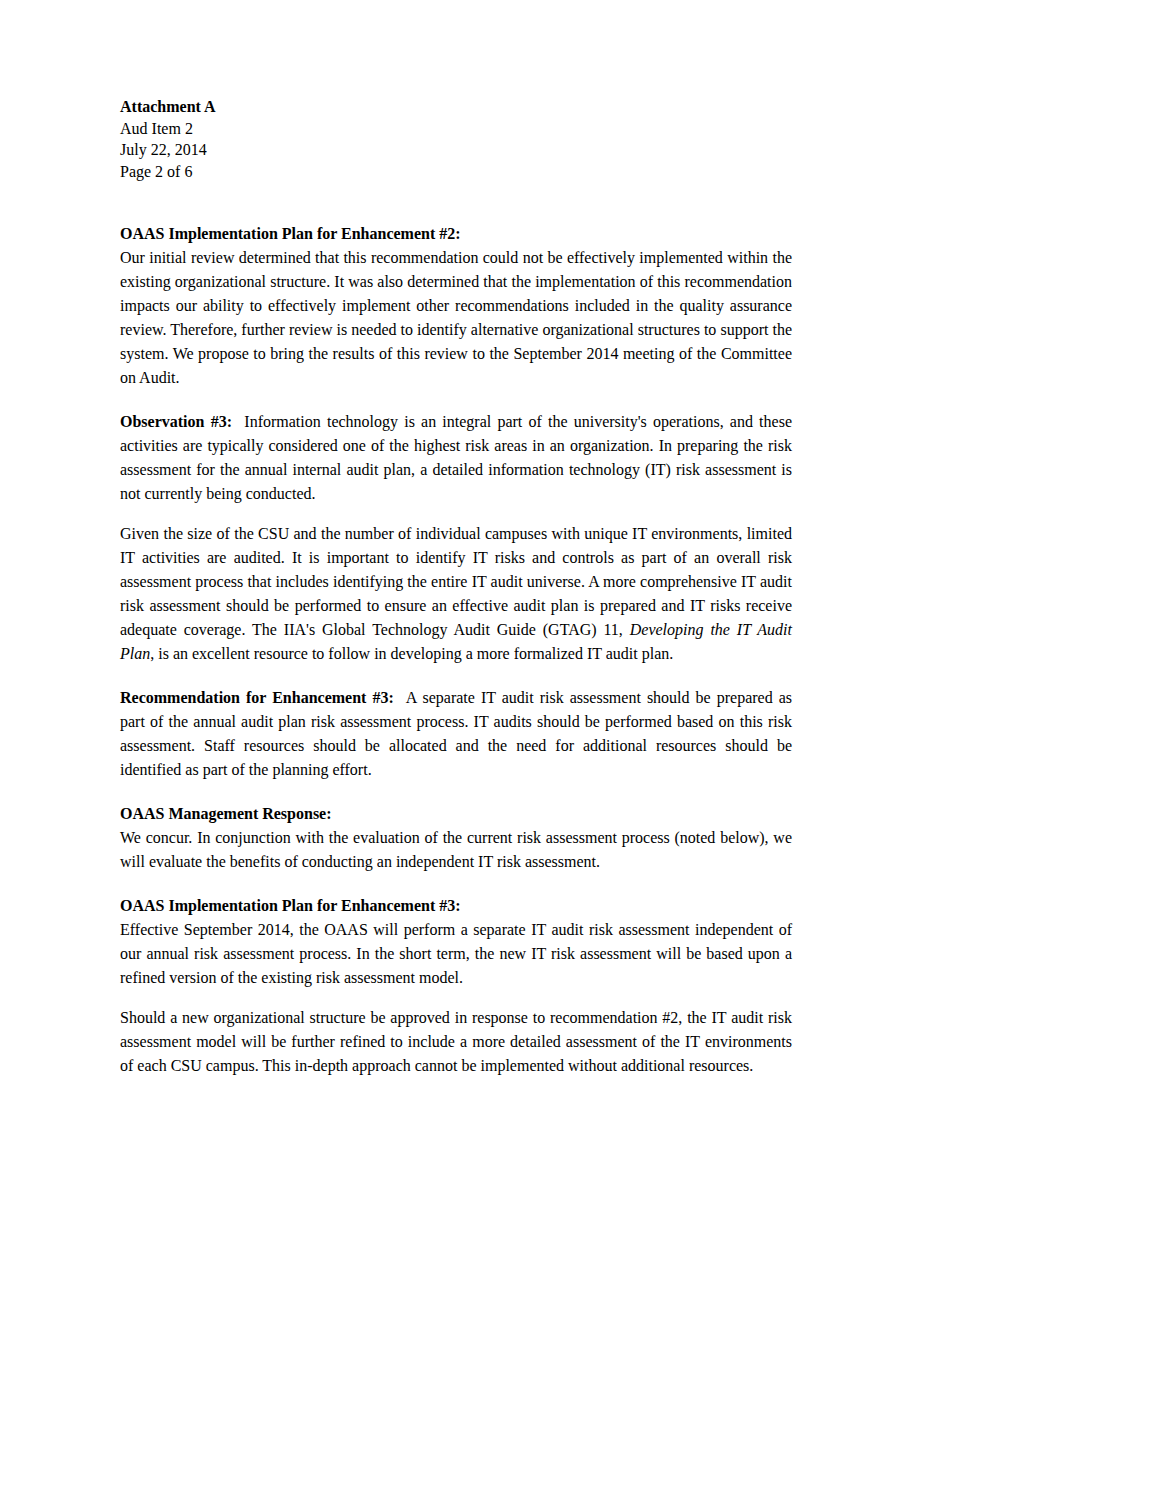Attachment A
Aud Item 2
July 22, 2014
Page 2 of 6
OAAS Implementation Plan for Enhancement #2:
Our initial review determined that this recommendation could not be effectively implemented within the existing organizational structure. It was also determined that the implementation of this recommendation impacts our ability to effectively implement other recommendations included in the quality assurance review. Therefore, further review is needed to identify alternative organizational structures to support the system. We propose to bring the results of this review to the September 2014 meeting of the Committee on Audit.
Observation #3: Information technology is an integral part of the university's operations, and these activities are typically considered one of the highest risk areas in an organization. In preparing the risk assessment for the annual internal audit plan, a detailed information technology (IT) risk assessment is not currently being conducted.
Given the size of the CSU and the number of individual campuses with unique IT environments, limited IT activities are audited. It is important to identify IT risks and controls as part of an overall risk assessment process that includes identifying the entire IT audit universe. A more comprehensive IT audit risk assessment should be performed to ensure an effective audit plan is prepared and IT risks receive adequate coverage. The IIA's Global Technology Audit Guide (GTAG) 11, Developing the IT Audit Plan, is an excellent resource to follow in developing a more formalized IT audit plan.
Recommendation for Enhancement #3: A separate IT audit risk assessment should be prepared as part of the annual audit plan risk assessment process. IT audits should be performed based on this risk assessment. Staff resources should be allocated and the need for additional resources should be identified as part of the planning effort.
OAAS Management Response:
We concur. In conjunction with the evaluation of the current risk assessment process (noted below), we will evaluate the benefits of conducting an independent IT risk assessment.
OAAS Implementation Plan for Enhancement #3:
Effective September 2014, the OAAS will perform a separate IT audit risk assessment independent of our annual risk assessment process. In the short term, the new IT risk assessment will be based upon a refined version of the existing risk assessment model.
Should a new organizational structure be approved in response to recommendation #2, the IT audit risk assessment model will be further refined to include a more detailed assessment of the IT environments of each CSU campus. This in-depth approach cannot be implemented without additional resources.